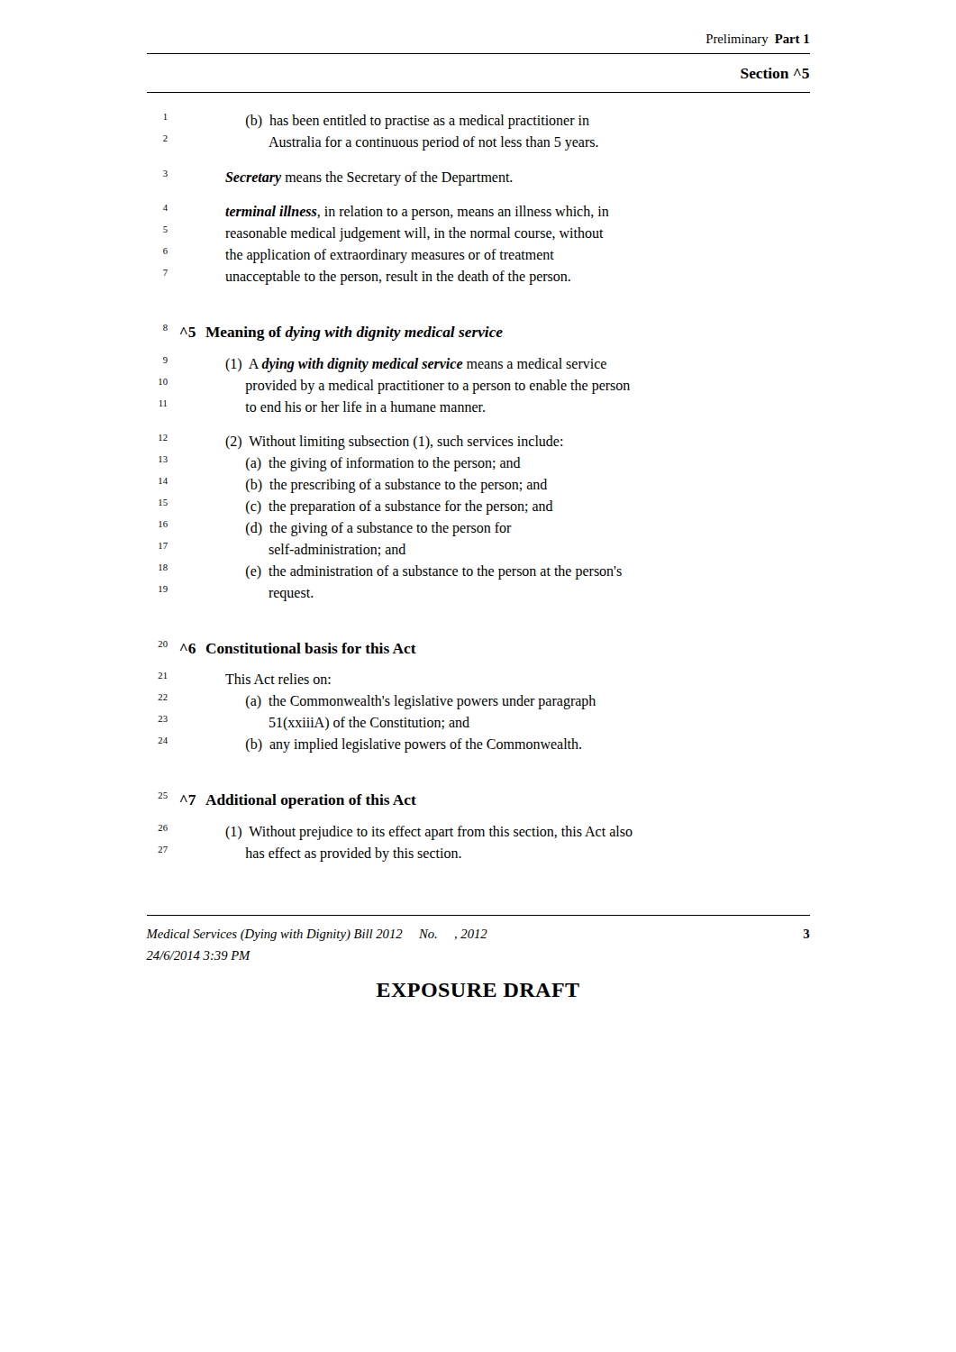Preliminary Part 1
Section ^5
1
(b) has been entitled to practise as a medical practitioner in
2
Australia for a continuous period of not less than 5 years.
3
Secretary means the Secretary of the Department.
4
terminal illness, in relation to a person, means an illness which, in
5
reasonable medical judgement will, in the normal course, without
6
the application of extraordinary measures or of treatment
7
unacceptable to the person, result in the death of the person.
8
^5
Meaning of dying with dignity medical service
9
(1) A dying with dignity medical service means a medical service
10
provided by a medical practitioner to a person to enable the person
11
to end his or her life in a humane manner.
12
(2) Without limiting subsection (1), such services include:
13
(a) the giving of information to the person; and
14
(b) the prescribing of a substance to the person; and
15
(c) the preparation of a substance for the person; and
16
(d) the giving of a substance to the person for
17
self-administration; and
18
(e) the administration of a substance to the person at the person's
19
request.
20
^6
Constitutional basis for this Act
21
This Act relies on:
22
(a) the Commonwealth's legislative powers under paragraph
23
51(xxiiiA) of the Constitution; and
24
(b) any implied legislative powers of the Commonwealth.
25
^7
Additional operation of this Act
26
(1) Without prejudice to its effect apart from this section, this Act also
27
has effect as provided by this section.
Medical Services (Dying with Dignity) Bill 2012 No. , 2012 3
24/6/2014 3:39 PM
EXPOSURE DRAFT